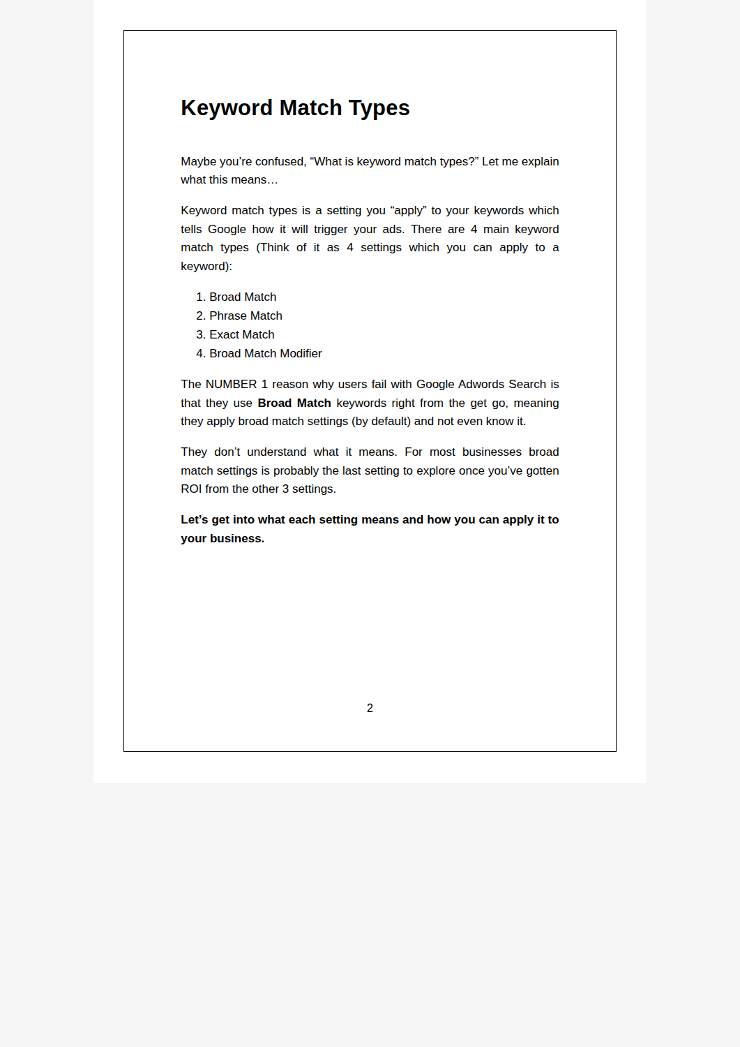Keyword Match Types
Maybe you’re confused, “What is keyword match types?” Let me explain what this means…
Keyword match types is a setting you “apply” to your keywords which tells Google how it will trigger your ads. There are 4 main keyword match types (Think of it as 4 settings which you can apply to a keyword):
Broad Match
Phrase Match
Exact Match
Broad Match Modifier
The NUMBER 1 reason why users fail with Google Adwords Search is that they use Broad Match keywords right from the get go, meaning they apply broad match settings (by default) and not even know it.
They don’t understand what it means. For most businesses broad match settings is probably the last setting to explore once you’ve gotten ROI from the other 3 settings.
Let’s get into what each setting means and how you can apply it to your business.
2